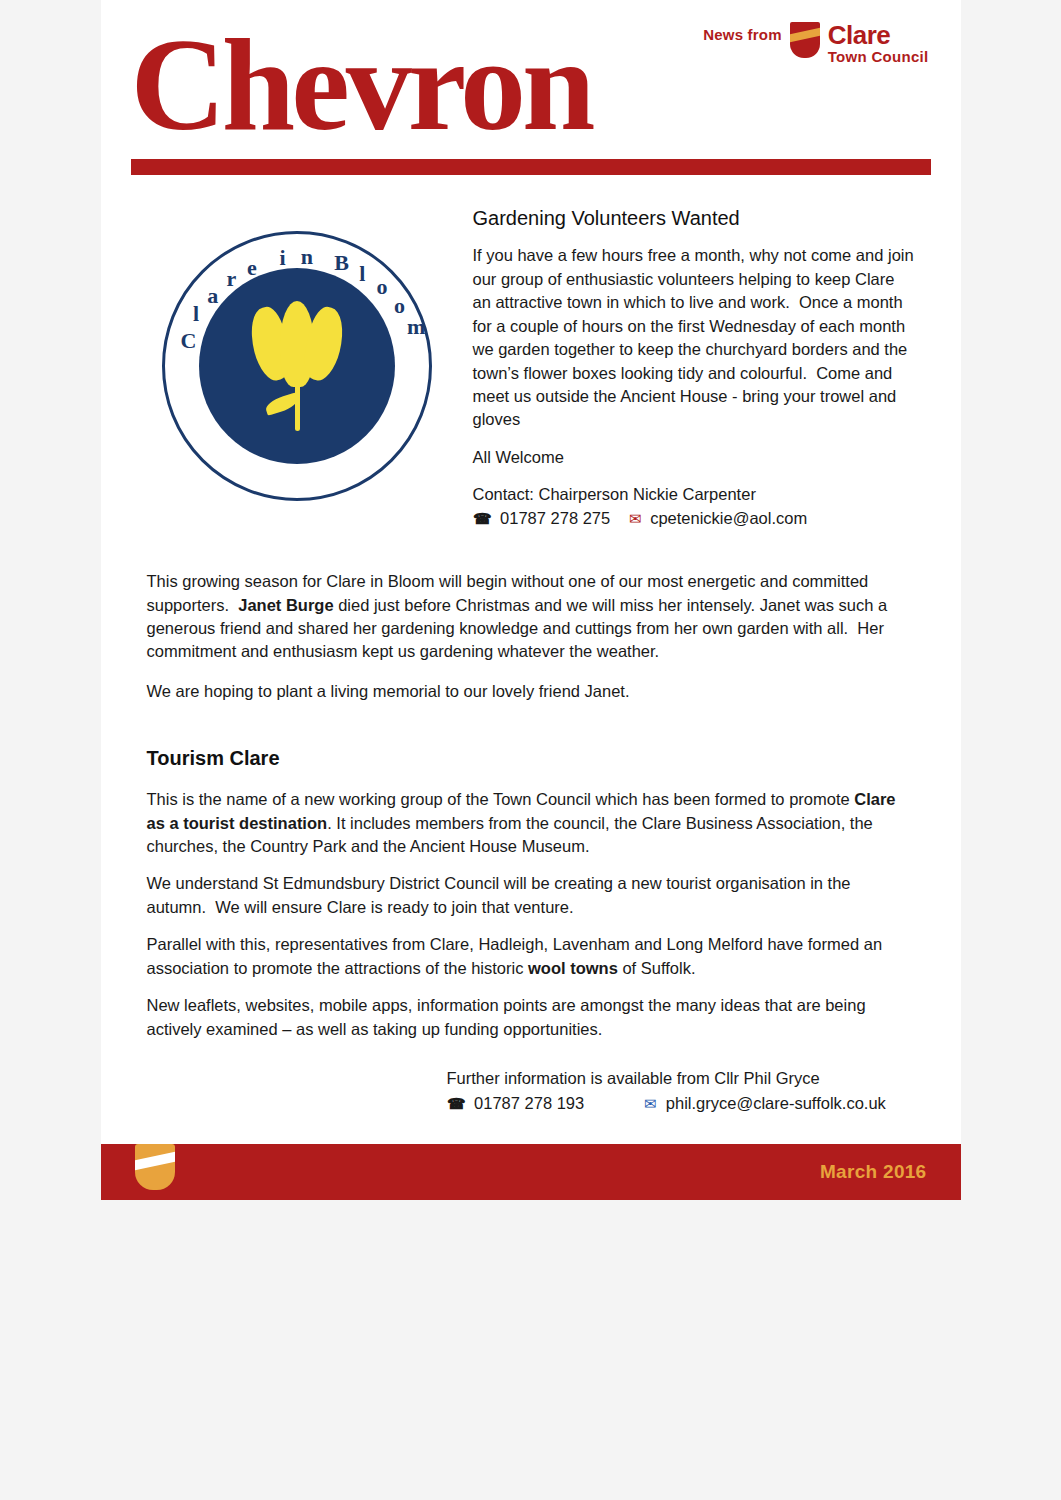News from
Clare Town Council
Chevron
C l a r e i n B l o o m
Gardening Volunteers Wanted
If you have a few hours free a month, why not come and join our group of enthusiastic volunteers helping to keep Clare an attractive town in which to live and work. Once a month for a couple of hours on the first Wednesday of each month we garden together to keep the churchyard borders and the town’s flower boxes looking tidy and colourful. Come and meet us outside the Ancient House - bring your trowel and gloves
All Welcome
Contact: Chairperson Nickie Carpenter
☎ 01787 278 275 ✉ cpetenickie@aol.com
This growing season for Clare in Bloom will begin without one of our most energetic and committed supporters. Janet Burge died just before Christmas and we will miss her intensely. Janet was such a generous friend and shared her gardening knowledge and cuttings from her own garden with all. Her commitment and enthusiasm kept us gardening whatever the weather.
We are hoping to plant a living memorial to our lovely friend Janet.
Tourism Clare
This is the name of a new working group of the Town Council which has been formed to promote Clare as a tourist destination. It includes members from the council, the Clare Business Association, the churches, the Country Park and the Ancient House Museum.
We understand St Edmundsbury District Council will be creating a new tourist organisation in the autumn. We will ensure Clare is ready to join that venture.
Parallel with this, representatives from Clare, Hadleigh, Lavenham and Long Melford have formed an association to promote the attractions of the historic wool towns of Suffolk.
New leaflets, websites, mobile apps, information points are amongst the many ideas that are being actively examined – as well as taking up funding opportunities.
Further information is available from Cllr Phil Gryce
☎ 01787 278 193 ✉ phil.gryce@clare-suffolk.co.uk
March 2016